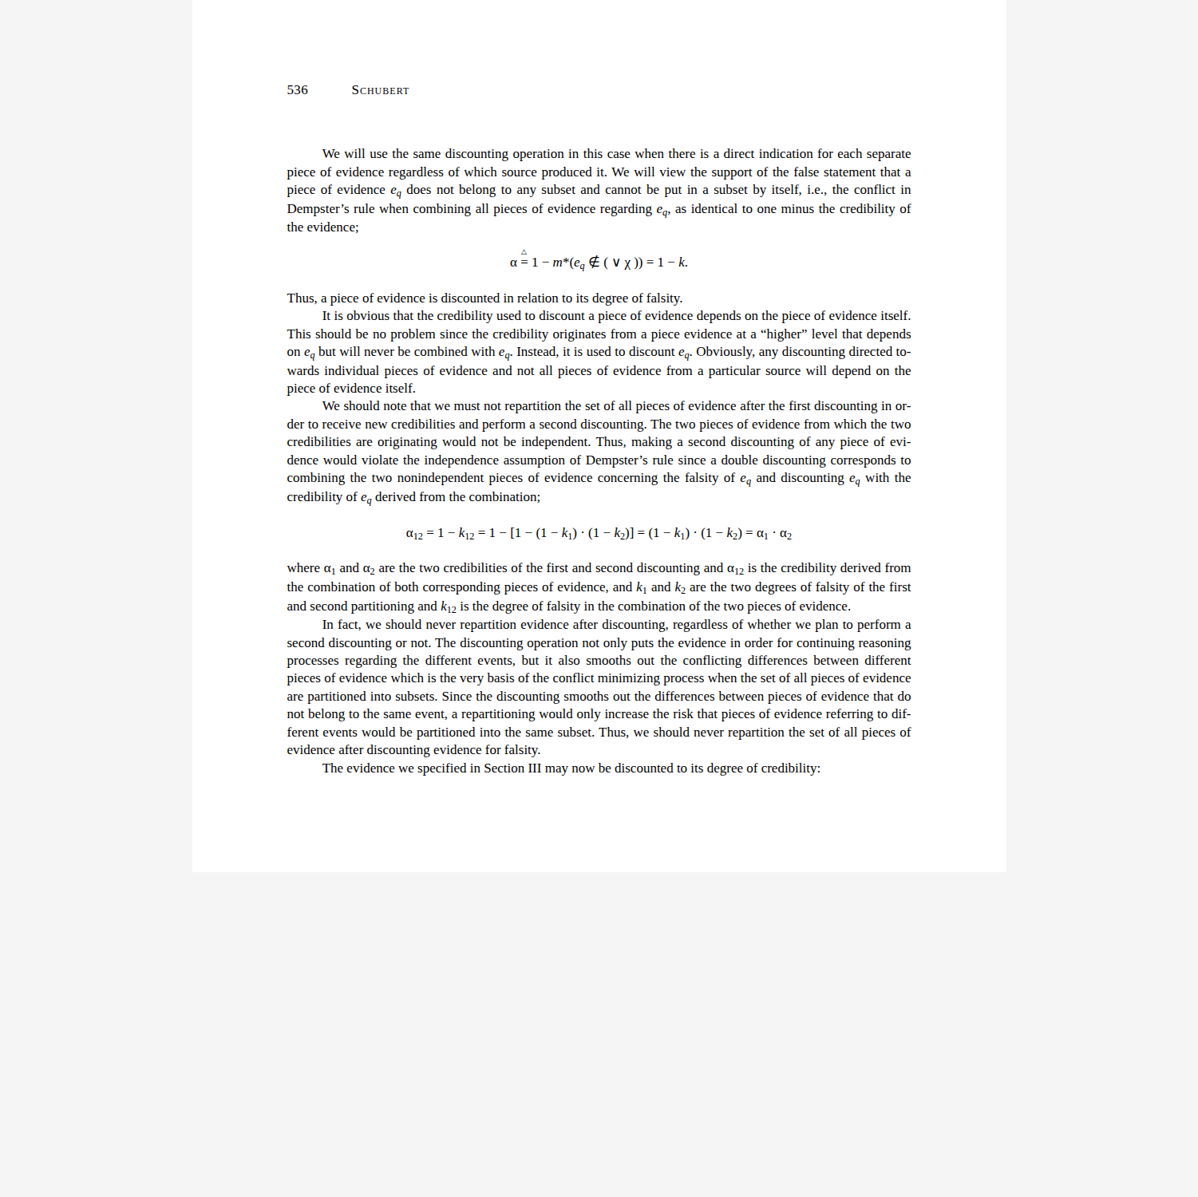536 Schubert
We will use the same discounting operation in this case when there is a direct indication for each separate piece of evidence regardless of which source produced it. We will view the support of the false statement that a piece of evidence eq does not belong to any subset and cannot be put in a subset by itself, i.e., the conflict in Dempster’s rule when combining all pieces of evidence regarding eq, as identical to one minus the credibility of the evidence;
α = 1 − m*(eq ∉ ( ∨ χ )) = 1 − k.
Thus, a piece of evidence is discounted in relation to its degree of falsity.
It is obvious that the credibility used to discount a piece of evidence depends on the piece of evidence itself. This should be no problem since the credibility originates from a piece evidence at a “higher” level that depends on eq but will never be combined with eq. Instead, it is used to discount eq. Obviously, any discounting directed towards individual pieces of evidence and not all pieces of evidence from a particular source will depend on the piece of evidence itself.
We should note that we must not repartition the set of all pieces of evidence after the first discounting in order to receive new credibilities and perform a second discounting. The two pieces of evidence from which the two credibilities are originating would not be independent. Thus, making a second discounting of any piece of evidence would violate the independence assumption of Dempster’s rule since a double discounting corresponds to combining the two nonindependent pieces of evidence concerning the falsity of eq and discounting eq with the credibility of eq derived from the combination;
α 12 = 1 − k12 = 1 − [1 − (1 − k1) · (1 − k2)] = (1 − k1) · (1 − k2) = α 1 · α 2
where α 1 and α 2 are the two credibilities of the first and second discounting and α 12 is the credibility derived from the combination of both corresponding pieces of evidence, and k1 and k2 are the two degrees of falsity of the first and second partitioning and k12 is the degree of falsity in the combination of the two pieces of evidence.
In fact, we should never repartition evidence after discounting, regardless of whether we plan to perform a second discounting or not. The discounting operation not only puts the evidence in order for continuing reasoning processes regarding the different events, but it also smooths out the conflicting differences between different pieces of evidence which is the very basis of the conflict minimizing process when the set of all pieces of evidence are partitioned into subsets. Since the discounting smooths out the differences between pieces of evidence that do not belong to the same event, a repartitioning would only increase the risk that pieces of evidence referring to different events would be partitioned into the same subset. Thus, we should never repartition the set of all pieces of evidence after discounting evidence for falsity.
The evidence we specified in Section III may now be discounted to its degree of credibility: